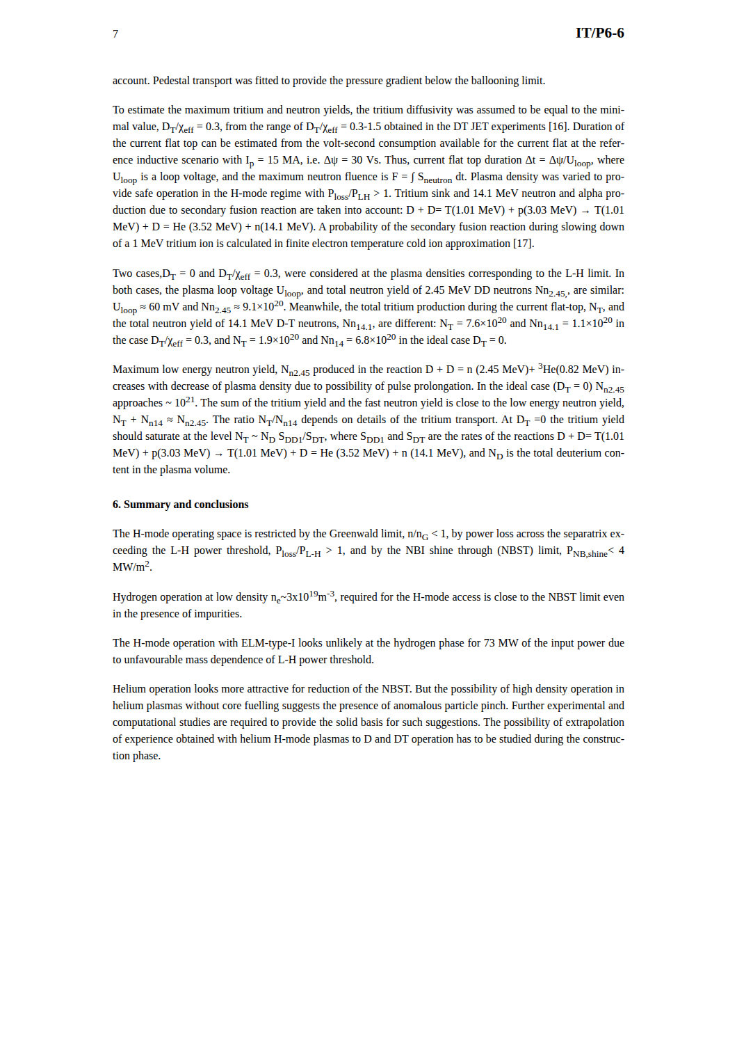7 IT/P6-6
account. Pedestal transport was fitted to provide the pressure gradient below the ballooning limit.
To estimate the maximum tritium and neutron yields, the tritium diffusivity was assumed to be equal to the minimal value, DT/χeff = 0.3, from the range of DT/χeff = 0.3-1.5 obtained in the DT JET experiments [16]. Duration of the current flat top can be estimated from the volt-second consumption available for the current flat at the reference inductive scenario with Ip = 15 MA, i.e. Δψ = 30 Vs. Thus, current flat top duration Δt = Δψ/Uloop, where Uloop is a loop voltage, and the maximum neutron fluence is F = ∫ Sneutron dt. Plasma density was varied to provide safe operation in the H-mode regime with Ploss/PLH > 1. Tritium sink and 14.1 MeV neutron and alpha production due to secondary fusion reaction are taken into account: D + D= T(1.01 MeV) + p(3.03 MeV) → T(1.01 MeV) + D = He (3.52 MeV) + n(14.1 MeV). A probability of the secondary fusion reaction during slowing down of a 1 MeV tritium ion is calculated in finite electron temperature cold ion approximation [17].
Two cases,DT = 0 and DT/χeff = 0.3, were considered at the plasma densities corresponding to the L-H limit. In both cases, the plasma loop voltage Uloop, and total neutron yield of 2.45 MeV DD neutrons Nn2.45,, are similar: Uloop ≈ 60 mV and Nn2.45 ≈ 9.1×1020. Meanwhile, the total tritium production during the current flat-top, NT, and the total neutron yield of 14.1 MeV D-T neutrons, Nn14.1, are different: NT = 7.6×1020 and Nn14.1 = 1.1×1020 in the case DT/χeff = 0.3, and NT = 1.9×1020 and Nn14 = 6.8×1020 in the ideal case DT = 0.
Maximum low energy neutron yield, Nn2.45 produced in the reaction D + D = n (2.45 MeV)+ 3He(0.82 MeV) increases with decrease of plasma density due to possibility of pulse prolongation. In the ideal case (DT = 0) Nn2.45 approaches ~ 1021. The sum of the tritium yield and the fast neutron yield is close to the low energy neutron yield, NT + Nn14 ≈ Nn2.45. The ratio NT/Nn14 depends on details of the tritium transport. At DT =0 the tritium yield should saturate at the level NT ~ ND SDD1/SDT, where SDD1 and SDT are the rates of the reactions D + D= T(1.01 MeV) + p(3.03 MeV) → T(1.01 MeV) + D = He (3.52 MeV) + n (14.1 MeV), and ND is the total deuterium content in the plasma volume.
6. Summary and conclusions
The H-mode operating space is restricted by the Greenwald limit, n/nG < 1, by power loss across the separatrix exceeding the L-H power threshold, Ploss/PL-H > 1, and by the NBI shine through (NBST) limit, PNB,shine< 4 MW/m2.
Hydrogen operation at low density ne~3x1019m-3, required for the H-mode access is close to the NBST limit even in the presence of impurities.
The H-mode operation with ELM-type-I looks unlikely at the hydrogen phase for 73 MW of the input power due to unfavourable mass dependence of L-H power threshold.
Helium operation looks more attractive for reduction of the NBST. But the possibility of high density operation in helium plasmas without core fuelling suggests the presence of anomalous particle pinch. Further experimental and computational studies are required to provide the solid basis for such suggestions. The possibility of extrapolation of experience obtained with helium H-mode plasmas to D and DT operation has to be studied during the construction phase.